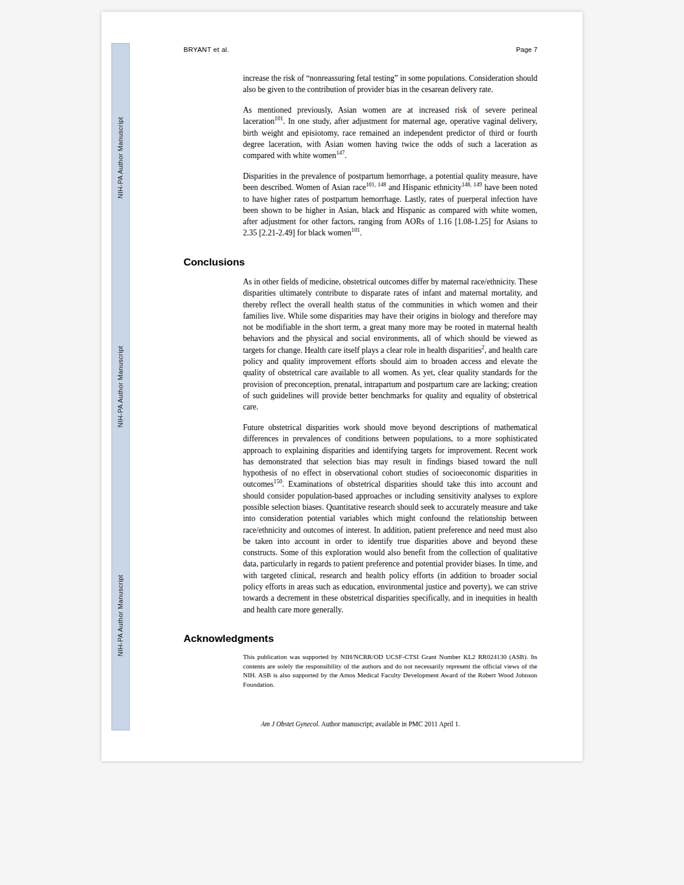NIH-PA Author Manuscript NIH-PA Author Manuscript NIH-PA Author Manuscript
BRYANT et al.
Page 7
increase the risk of “nonreassuring fetal testing” in some populations. Consideration should also be given to the contribution of provider bias in the cesarean delivery rate.
As mentioned previously, Asian women are at increased risk of severe perineal laceration101. In one study, after adjustment for maternal age, operative vaginal delivery, birth weight and episiotomy, race remained an independent predictor of third or fourth degree laceration, with Asian women having twice the odds of such a laceration as compared with white women147.
Disparities in the prevalence of postpartum hemorrhage, a potential quality measure, have been described. Women of Asian race101, 148 and Hispanic ethnicity148, 149 have been noted to have higher rates of postpartum hemorrhage. Lastly, rates of puerperal infection have been shown to be higher in Asian, black and Hispanic as compared with white women, after adjustment for other factors, ranging from AORs of 1.16 [1.08-1.25] for Asians to 2.35 [2.21-2.49] for black women101.
Conclusions
As in other fields of medicine, obstetrical outcomes differ by maternal race/ethnicity. These disparities ultimately contribute to disparate rates of infant and maternal mortality, and thereby reflect the overall health status of the communities in which women and their families live. While some disparities may have their origins in biology and therefore may not be modifiable in the short term, a great many more may be rooted in maternal health behaviors and the physical and social environments, all of which should be viewed as targets for change. Health care itself plays a clear role in health disparities2, and health care policy and quality improvement efforts should aim to broaden access and elevate the quality of obstetrical care available to all women. As yet, clear quality standards for the provision of preconception, prenatal, intrapartum and postpartum care are lacking; creation of such guidelines will provide better benchmarks for quality and equality of obstetrical care.
Future obstetrical disparities work should move beyond descriptions of mathematical differences in prevalences of conditions between populations, to a more sophisticated approach to explaining disparities and identifying targets for improvement. Recent work has demonstrated that selection bias may result in findings biased toward the null hypothesis of no effect in observational cohort studies of socioeconomic disparities in outcomes150. Examinations of obstetrical disparities should take this into account and should consider population-based approaches or including sensitivity analyses to explore possible selection biases. Quantitative research should seek to accurately measure and take into consideration potential variables which might confound the relationship between race/ethnicity and outcomes of interest. In addition, patient preference and need must also be taken into account in order to identify true disparities above and beyond these constructs. Some of this exploration would also benefit from the collection of qualitative data, particularly in regards to patient preference and potential provider biases. In time, and with targeted clinical, research and health policy efforts (in addition to broader social policy efforts in areas such as education, environmental justice and poverty), we can strive towards a decrement in these obstetrical disparities specifically, and in inequities in health and health care more generally.
Acknowledgments
This publication was supported by NIH/NCRR/OD UCSF-CTSI Grant Number KL2 RR024130 (ASB). Its contents are solely the responsibility of the authors and do not necessarily represent the official views of the NIH. ASB is also supported by the Amos Medical Faculty Development Award of the Robert Wood Johnson Foundation.
Am J Obstet Gynecol. Author manuscript; available in PMC 2011 April 1.